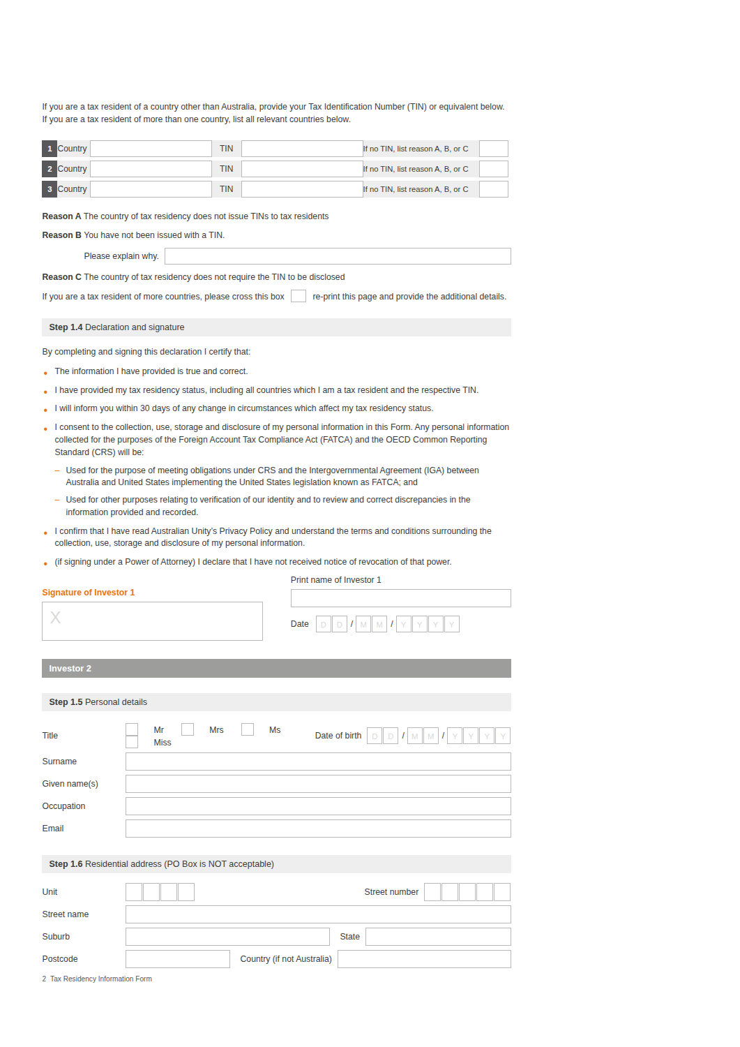If you are a tax resident of a country other than Australia, provide your Tax Identification Number (TIN) or equivalent below. If you are a tax resident of more than one country, list all relevant countries below.
| 1 | Country | | TIN | | If no TIN, list reason A, B, or C | |
| 2 | Country | | TIN | | If no TIN, list reason A, B, or C | |
| 3 | Country | | TIN | | If no TIN, list reason A, B, or C | |
Reason A The country of tax residency does not issue TINs to tax residents
Reason B You have not been issued with a TIN.
Please explain why.
Reason C The country of tax residency does not require the TIN to be disclosed
If you are a tax resident of more countries, please cross this box re-print this page and provide the additional details.
Step 1.4 Declaration and signature
By completing and signing this declaration I certify that:
The information I have provided is true and correct.
I have provided my tax residency status, including all countries which I am a tax resident and the respective TIN.
I will inform you within 30 days of any change in circumstances which affect my tax residency status.
I consent to the collection, use, storage and disclosure of my personal information in this Form. Any personal information collected for the purposes of the Foreign Account Tax Compliance Act (FATCA) and the OECD Common Reporting Standard (CRS) will be:
Used for the purpose of meeting obligations under CRS and the Intergovernmental Agreement (IGA) between Australia and United States implementing the United States legislation known as FATCA; and
Used for other purposes relating to verification of our identity and to review and correct discrepancies in the information provided and recorded.
I confirm that I have read Australian Unity’s Privacy Policy and understand the terms and conditions surrounding the collection, use, storage and disclosure of my personal information.
(if signing under a Power of Attorney) I declare that I have not received notice of revocation of that power.
Signature of Investor 1
X
Print name of Investor 1
Date
D
D
/
M
M
/
Y
Y
Y
Y
Investor 2
Step 1.5 Personal details
| Title | Mr Mrs Ms Miss | Date of birth D D / M M / Y Y Y Y |
| Surname | |
| Given name(s) | |
| Occupation | |
| Email | |
Step 1.6 Residential address (PO Box is NOT acceptable)
Unit
Street number
Street name
Suburb
State
Postcode
Country (if not Australia)
2 Tax Residency Information Form